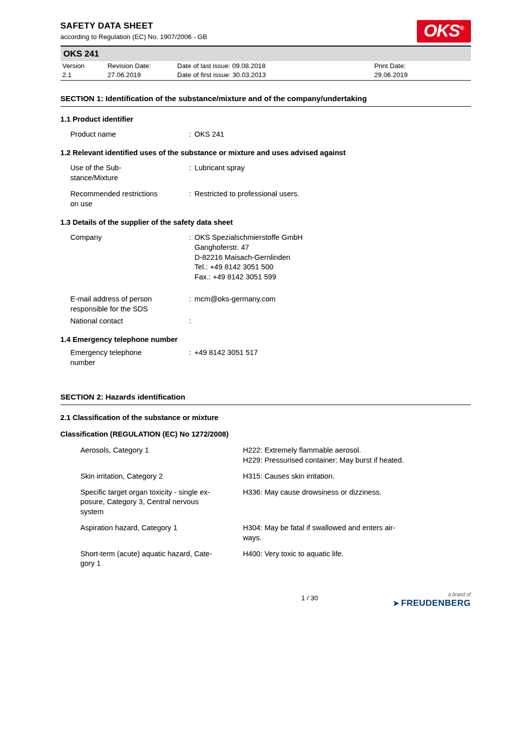SAFETY DATA SHEET
according to Regulation (EC) No. 1907/2006 - GB
OKS®
OKS 241
| Version 2.1 | Revision Date: 27.06.2019 | Date of last issue: 09.08.2018 Date of first issue: 30.03.2013 | Print Date: 29.06.2019 |
SECTION 1: Identification of the substance/mixture and of the company/undertaking
1.1 Product identifier
| Product name | : | OKS 241 |
1.2 Relevant identified uses of the substance or mixture and uses advised against
| Use of the Sub- stance/Mixture | : | Lubricant spray |
| Recommended restrictions on use | : | Restricted to professional users. |
1.3 Details of the supplier of the safety data sheet
| Company | : | OKS Spezialschmierstoffe GmbH Ganghoferstr. 47 D-82216 Maisach-Gernlinden Tel.: +49 8142 3051 500 Fax.: +49 8142 3051 599 |
| E-mail address of person responsible for the SDS | : | mcm@oks-germany.com |
| National contact | : | |
1.4 Emergency telephone number
| Emergency telephone number | : | +49 8142 3051 517 |
SECTION 2: Hazards identification
2.1 Classification of the substance or mixture
Classification (REGULATION (EC) No 1272/2008)
| Aerosols, Category 1 | H222: Extremely flammable aerosol. H229: Pressurised container: May burst if heated. |
| Skin irritation, Category 2 | H315: Causes skin irritation. |
| Specific target organ toxicity - single ex- posure, Category 3, Central nervous system | H336: May cause drowsiness or dizziness. |
| Aspiration hazard, Category 1 | H304: May be fatal if swallowed and enters air- ways. |
| Short-term (acute) aquatic hazard, Cate- gory 1 | H400: Very toxic to aquatic life. |
1 / 30
a brand of
➤FREUDENBERG